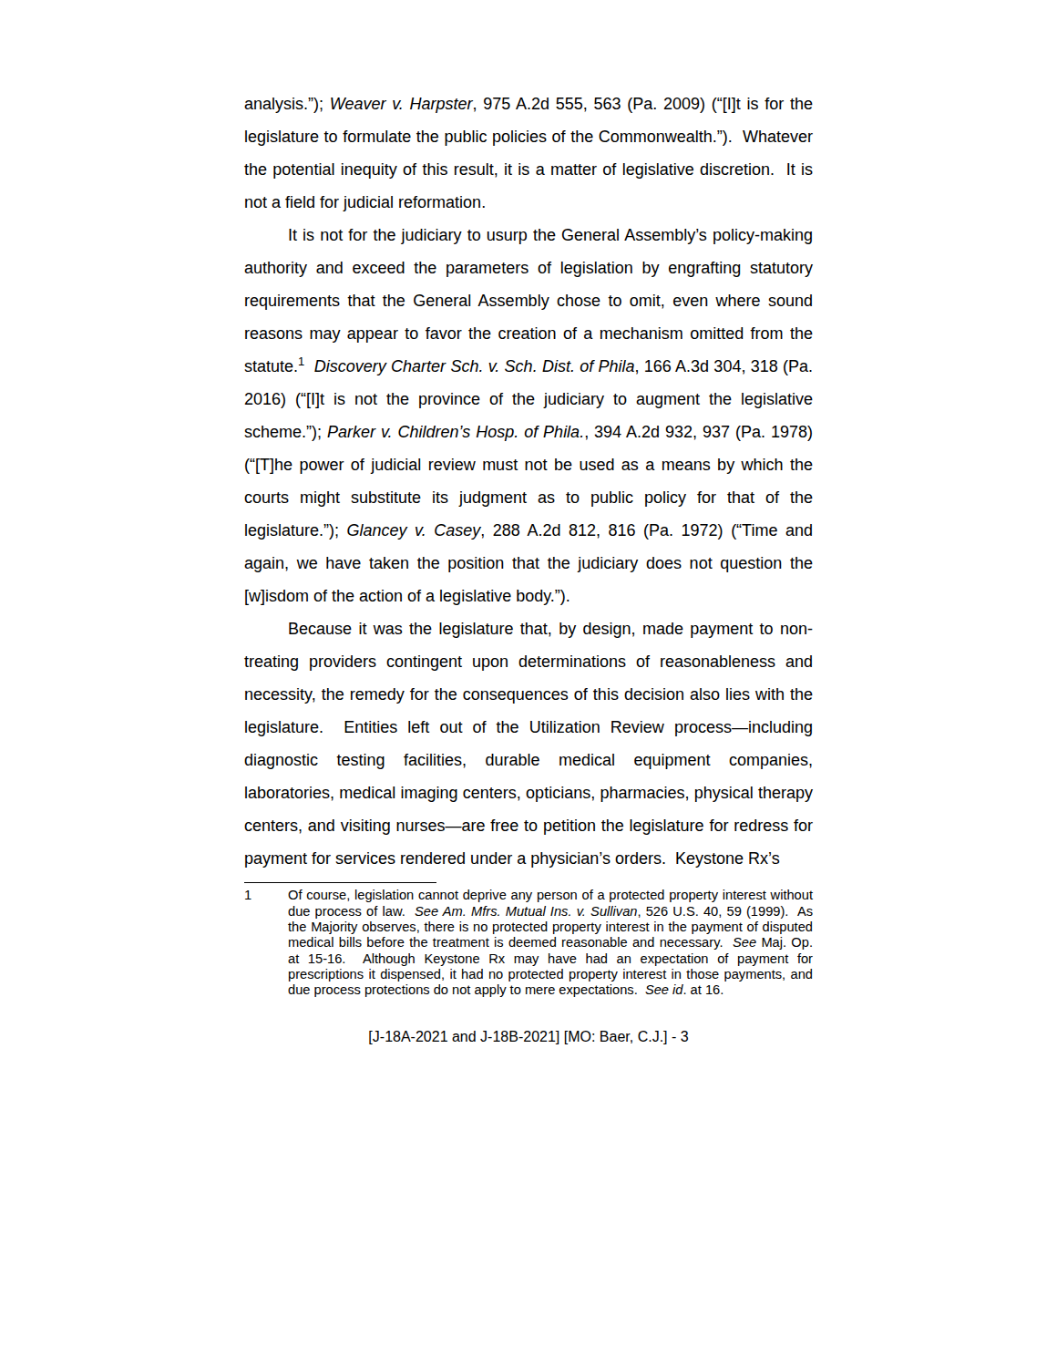analysis.”); Weaver v. Harpster, 975 A.2d 555, 563 (Pa. 2009) (“[I]t is for the legislature to formulate the public policies of the Commonwealth.”). Whatever the potential inequity of this result, it is a matter of legislative discretion. It is not a field for judicial reformation.
It is not for the judiciary to usurp the General Assembly’s policy-making authority and exceed the parameters of legislation by engrafting statutory requirements that the General Assembly chose to omit, even where sound reasons may appear to favor the creation of a mechanism omitted from the statute.1 Discovery Charter Sch. v. Sch. Dist. of Phila, 166 A.3d 304, 318 (Pa. 2016) (“[I]t is not the province of the judiciary to augment the legislative scheme.”); Parker v. Children’s Hosp. of Phila., 394 A.2d 932, 937 (Pa. 1978) (“[T]he power of judicial review must not be used as a means by which the courts might substitute its judgment as to public policy for that of the legislature.”); Glancey v. Casey, 288 A.2d 812, 816 (Pa. 1972) (“Time and again, we have taken the position that the judiciary does not question the [w]isdom of the action of a legislative body.”).
Because it was the legislature that, by design, made payment to non-treating providers contingent upon determinations of reasonableness and necessity, the remedy for the consequences of this decision also lies with the legislature. Entities left out of the Utilization Review process—including diagnostic testing facilities, durable medical equipment companies, laboratories, medical imaging centers, opticians, pharmacies, physical therapy centers, and visiting nurses—are free to petition the legislature for redress for payment for services rendered under a physician’s orders. Keystone Rx’s
1 Of course, legislation cannot deprive any person of a protected property interest without due process of law. See Am. Mfrs. Mutual Ins. v. Sullivan, 526 U.S. 40, 59 (1999). As the Majority observes, there is no protected property interest in the payment of disputed medical bills before the treatment is deemed reasonable and necessary. See Maj. Op. at 15-16. Although Keystone Rx may have had an expectation of payment for prescriptions it dispensed, it had no protected property interest in those payments, and due process protections do not apply to mere expectations. See id. at 16.
[J-18A-2021 and J-18B-2021] [MO: Baer, C.J.] - 3